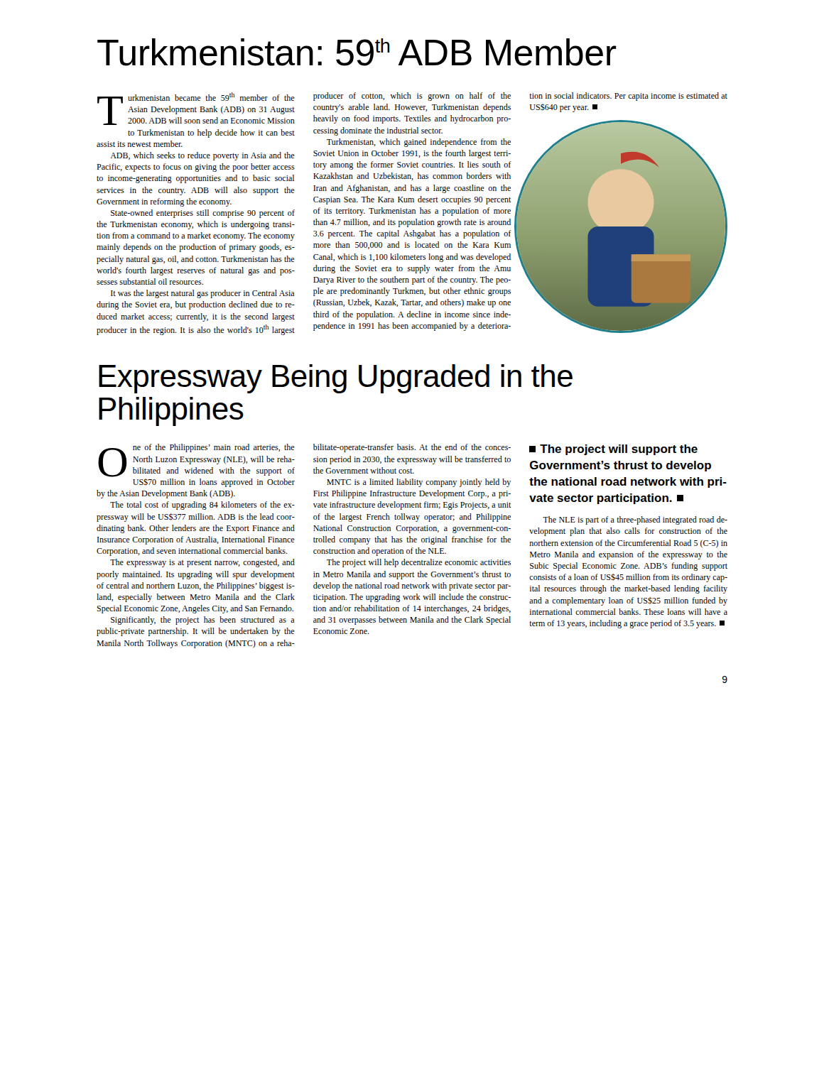Turkmenistan: 59th ADB Member
Turkmenistan became the 59th member of the Asian Development Bank (ADB) on 31 August 2000. ADB will soon send an Economic Mission to Turkmenistan to help decide how it can best assist its newest member.
ADB, which seeks to reduce poverty in Asia and the Pacific, expects to focus on giving the poor better access to income-generating opportunities and to basic social services in the country. ADB will also support the Government in reforming the economy.
State-owned enterprises still comprise 90 percent of the Turkmenistan economy, which is undergoing transition from a command to a market economy. The economy mainly depends on the production of primary goods, especially natural gas, oil, and cotton. Turkmenistan has the world's fourth largest reserves of natural gas and possesses substantial oil resources.
It was the largest natural gas producer in Central Asia during the Soviet era, but production declined due to reduced market access; currently, it is the second largest producer in the region. It is also the world's 10th largest producer of cotton, which is grown on half of the country's arable land. However, Turkmenistan depends heavily on food imports. Textiles and hydrocarbon processing dominate the industrial sector.
Turkmenistan, which gained independence from the Soviet Union in October 1991, is the fourth largest territory among the former Soviet countries. It lies south of Kazakhstan and Uzbekistan, has common borders with Iran and Afghanistan, and has a large coastline on the Caspian Sea. The Kara Kum desert occupies 90 percent of its territory. Turkmenistan has a population of more than 4.7 million, and its population growth rate is around 3.6 percent. The capital Ashgabat has a population of more than 500,000 and is located on the Kara Kum Canal, which is 1,100 kilometers long and was developed during the Soviet era to supply water from the Amu Darya River to the southern part of the country. The people are predominantly Turkmen, but other ethnic groups (Russian, Uzbek, Kazak, Tartar, and others) make up one third of the population. A decline in income since independence in 1991 has been accompanied by a deterioration in social indicators. Per capita income is estimated at US$640 per year.
Expressway Being Upgraded in the Philippines
One of the Philippines’ main road arteries, the North Luzon Expressway (NLE), will be rehabilitated and widened with the support of US$70 million in loans approved in October by the Asian Development Bank (ADB).
The total cost of upgrading 84 kilometers of the expressway will be US$377 million. ADB is the lead coordinating bank. Other lenders are the Export Finance and Insurance Corporation of Australia, International Finance Corporation, and seven international commercial banks.
The expressway is at present narrow, congested, and poorly maintained. Its upgrading will spur development of central and northern Luzon, the Philippines’ biggest island, especially between Metro Manila and the Clark Special Economic Zone, Angeles City, and San Fernando.
Significantly, the project has been structured as a public-private partnership. It will be undertaken by the Manila North Tollways Corporation (MNTC) on a rehabilitate-operate-transfer basis. At the end of the concession period in 2030, the expressway will be transferred to the Government without cost.
MNTC is a limited liability company jointly held by First Philippine Infrastructure Development Corp., a private infrastructure development firm; Egis Projects, a unit of the largest French tollway operator; and Philippine National Construction Corporation, a government-controlled company that has the original franchise for the construction and operation of the NLE.
The project will help decentralize economic activities in Metro Manila and support the Government’s thrust to develop the national road network with private sector participation. The upgrading work will include the construction and/or rehabilitation of 14 interchanges, 24 bridges, and 31 overpasses between Manila and the Clark Special Economic Zone.
The project will support the Government’s thrust to develop the national road network with private sector participation.
The NLE is part of a three-phased integrated road development plan that also calls for construction of the northern extension of the Circumferential Road 5 (C-5) in Metro Manila and expansion of the expressway to the Subic Special Economic Zone. ADB’s funding support consists of a loan of US$45 million from its ordinary capital resources through the market-based lending facility and a complementary loan of US$25 million funded by international commercial banks. These loans will have a term of 13 years, including a grace period of 3.5 years.
9